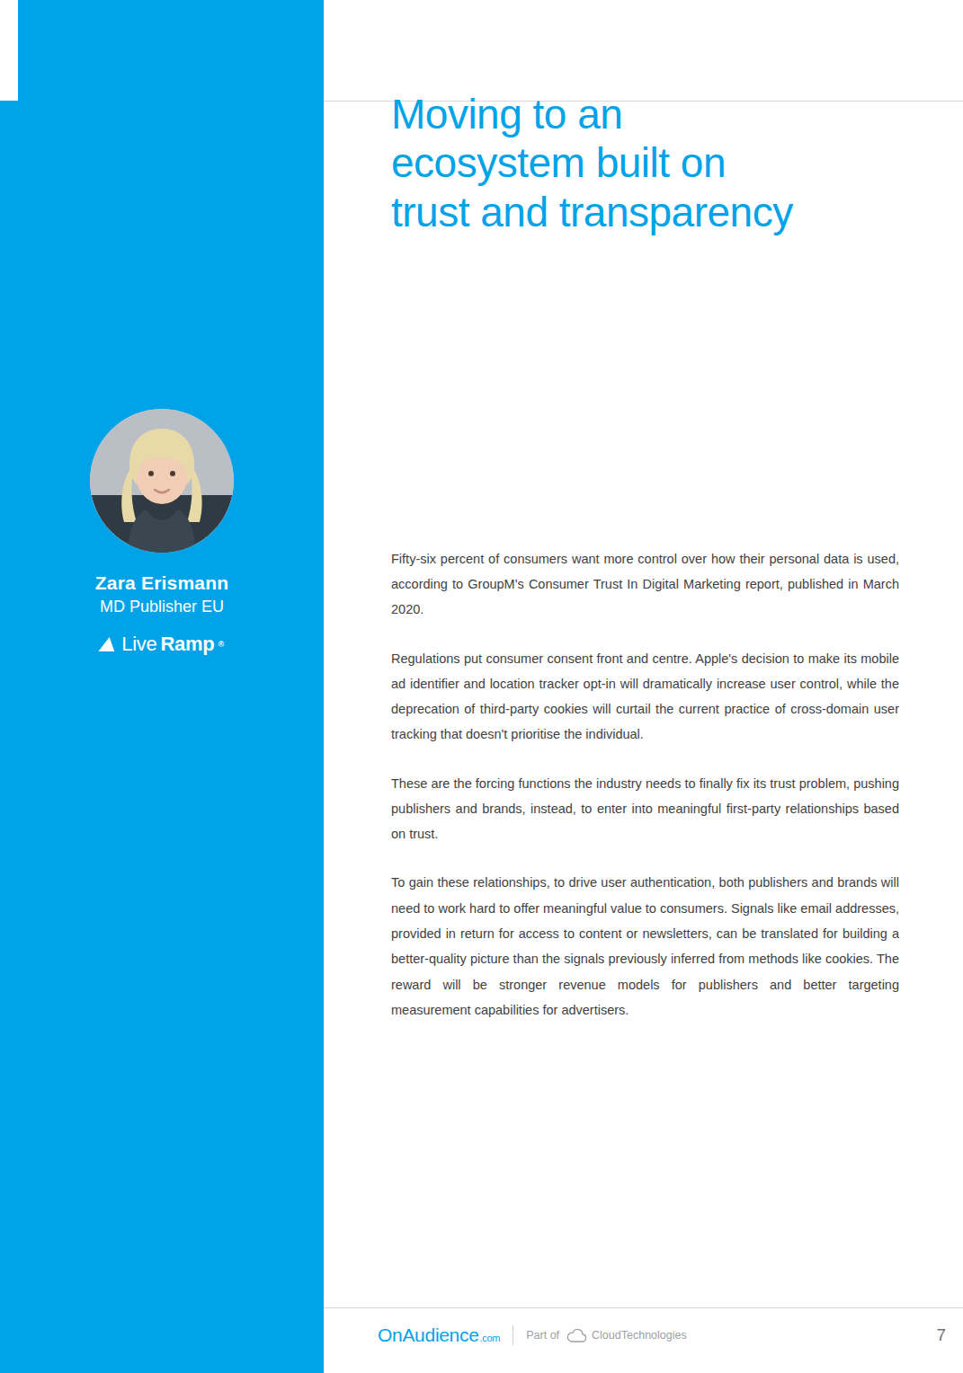Zara Erismann
MD Publisher EU
Live Ramp®
Moving to an
ecosystem built on
trust and transparency
Fifty-six percent of consumers want more control over how their personal data is used, according to GroupM's Consumer Trust In Digital Marketing report, published in March 2020.
Regulations put consumer consent front and centre. Apple's decision to make its mobile ad identifier and location tracker opt-in will dramatically increase user control, while the deprecation of third-party cookies will curtail the current practice of cross-domain user tracking that doesn't prioritise the individual.
These are the forcing functions the industry needs to finally fix its trust problem, pushing publishers and brands, instead, to enter into meaningful first-party relationships based on trust.
To gain these relationships, to drive user authentication, both publishers and brands will need to work hard to offer meaningful value to consumers. Signals like email addresses, provided in return for access to content or newsletters, can be translated for building a better-quality picture than the signals previously inferred from methods like cookies. The reward will be stronger revenue models for publishers and better targeting measurement capabilities for advertisers.
OnAudience.com
Part of CloudTechnologies
7